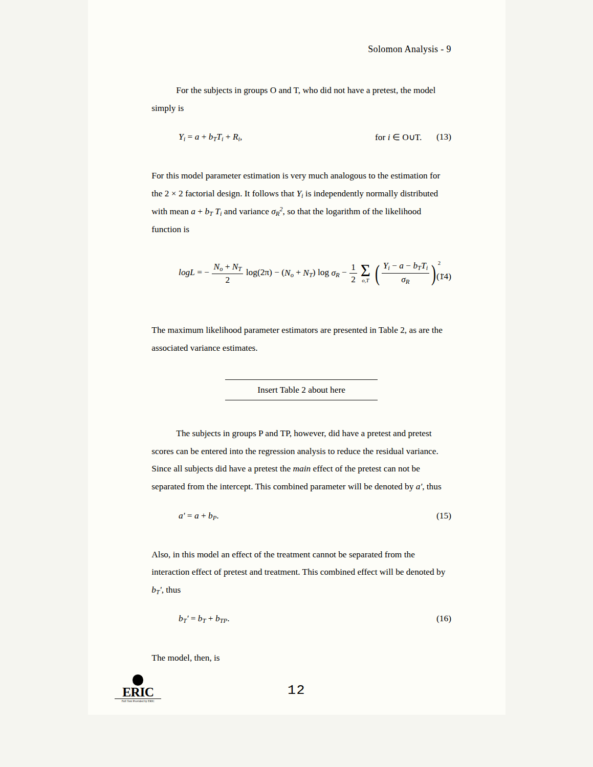Solomon Analysis - 9
For the subjects in groups O and T, who did not have a pretest, the model simply is
Yi = a + bTTi + Ri, for i ∈ O∪T. (13)
For this model parameter estimation is very much analogous to the estimation for the 2 × 2 factorial design. It follows that Yi is independently normally distributed with mean a + bT Ti and variance σR2, so that the logarithm of the likelihood function is
logL = − No + NT 2 log(2π) − (No + NT) log σR − 12 Σo,T (Yi − a − bTTi σR)2 . (14)
The maximum likelihood parameter estimators are presented in Table 2, as are the associated variance estimates.
Insert Table 2 about here
The subjects in groups P and TP, however, did have a pretest and pretest scores can be entered into the regression analysis to reduce the residual variance. Since all subjects did have a pretest the main effect of the pretest can not be separated from the intercept. This combined parameter will be denoted by a', thus
a' = a + bP. (15)
Also, in this model an effect of the treatment cannot be separated from the interaction effect of pretest and treatment. This combined effect will be denoted by bT', thus
bT' = bT + bTP. (16)
The model, then, is
12
ERIC
Full Text Provided by ERIC